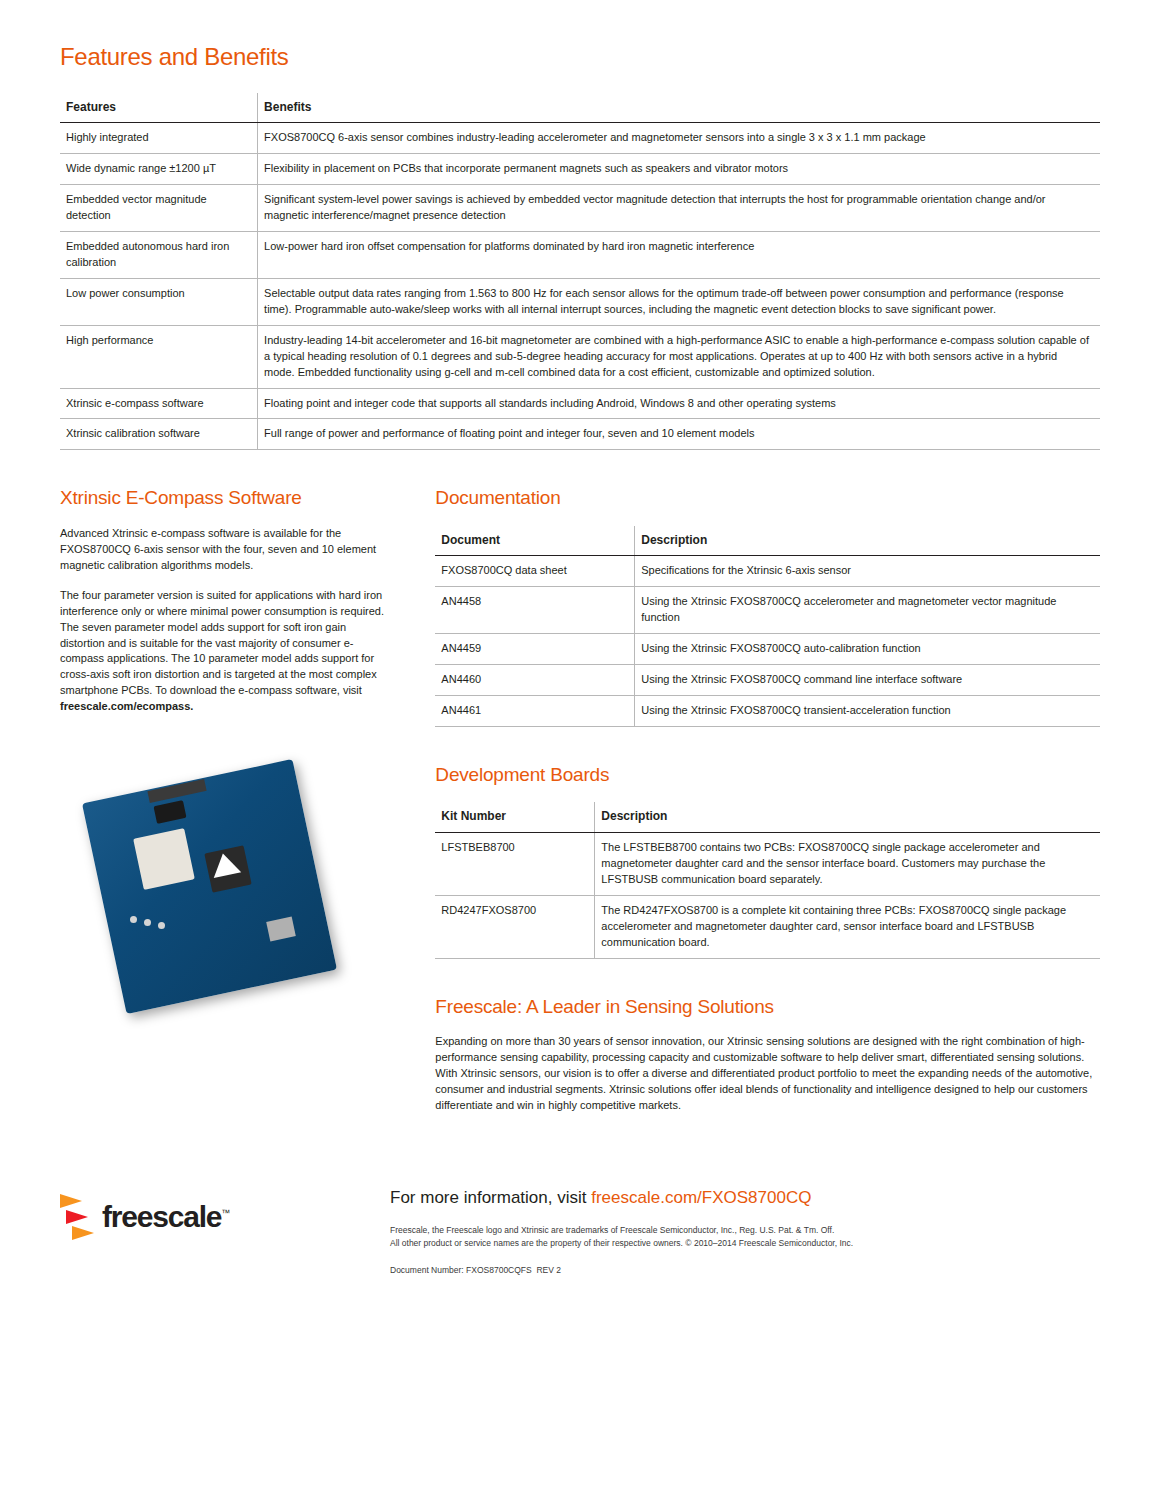Features and Benefits
| Features | Benefits |
| --- | --- |
| Highly integrated | FXOS8700CQ 6-axis sensor combines industry-leading accelerometer and magnetometer sensors into a single 3 x 3 x 1.1 mm package |
| Wide dynamic range ±1200 µT | Flexibility in placement on PCBs that incorporate permanent magnets such as speakers and vibrator motors |
| Embedded vector magnitude detection | Significant system-level power savings is achieved by embedded vector magnitude detection that interrupts the host for programmable orientation change and/or magnetic interference/magnet presence detection |
| Embedded autonomous hard iron calibration | Low-power hard iron offset compensation for platforms dominated by hard iron magnetic interference |
| Low power consumption | Selectable output data rates ranging from 1.563 to 800 Hz for each sensor allows for the optimum trade-off between power consumption and performance (response time). Programmable auto-wake/sleep works with all internal interrupt sources, including the magnetic event detection blocks to save significant power. |
| High performance | Industry-leading 14-bit accelerometer and 16-bit magnetometer are combined with a high-performance ASIC to enable a high-performance e-compass solution capable of a typical heading resolution of 0.1 degrees and sub-5-degree heading accuracy for most applications. Operates at up to 400 Hz with both sensors active in a hybrid mode. Embedded functionality using g-cell and m-cell combined data for a cost efficient, customizable and optimized solution. |
| Xtrinsic e-compass software | Floating point and integer code that supports all standards including Android, Windows 8 and other operating systems |
| Xtrinsic calibration software | Full range of power and performance of floating point and integer four, seven and 10 element models |
Xtrinsic E-Compass Software
Advanced Xtrinsic e-compass software is available for the FXOS8700CQ 6-axis sensor with the four, seven and 10 element magnetic calibration algorithms models.
The four parameter version is suited for applications with hard iron interference only or where minimal power consumption is required. The seven parameter model adds support for soft iron gain distortion and is suitable for the vast majority of consumer e-compass applications. The 10 parameter model adds support for cross-axis soft iron distortion and is targeted at the most complex smartphone PCBs. To download the e-compass software, visit freescale.com/ecompass.
Documentation
| Document | Description |
| --- | --- |
| FXOS8700CQ data sheet | Specifications for the Xtrinsic 6-axis sensor |
| AN4458 | Using the Xtrinsic FXOS8700CQ accelerometer and magnetometer vector magnitude function |
| AN4459 | Using the Xtrinsic FXOS8700CQ auto-calibration function |
| AN4460 | Using the Xtrinsic FXOS8700CQ command line interface software |
| AN4461 | Using the Xtrinsic FXOS8700CQ transient-acceleration function |
Development Boards
| Kit Number | Description |
| --- | --- |
| LFSTBEB8700 | The LFSTBEB8700 contains two PCBs: FXOS8700CQ single package accelerometer and magnetometer daughter card and the sensor interface board. Customers may purchase the LFSTBUSB communication board separately. |
| RD4247FXOS8700 | The RD4247FXOS8700 is a complete kit containing three PCBs: FXOS8700CQ single package accelerometer and magnetometer daughter card, sensor interface board and LFSTBUSB communication board. |
Freescale: A Leader in Sensing Solutions
Expanding on more than 30 years of sensor innovation, our Xtrinsic sensing solutions are designed with the right combination of high-performance sensing capability, processing capacity and customizable software to help deliver smart, differentiated sensing solutions. With Xtrinsic sensors, our vision is to offer a diverse and differentiated product portfolio to meet the expanding needs of the automotive, consumer and industrial segments. Xtrinsic solutions offer ideal blends of functionality and intelligence designed to help our customers differentiate and win in highly competitive markets.
freescale™
For more information, visit freescale.com/FXOS8700CQ
Freescale, the Freescale logo and Xtrinsic are trademarks of Freescale Semiconductor, Inc., Reg. U.S. Pat. & Tm. Off.
All other product or service names are the property of their respective owners. © 2010–2014 Freescale Semiconductor, Inc.
Document Number: FXOS8700CQFS REV 2